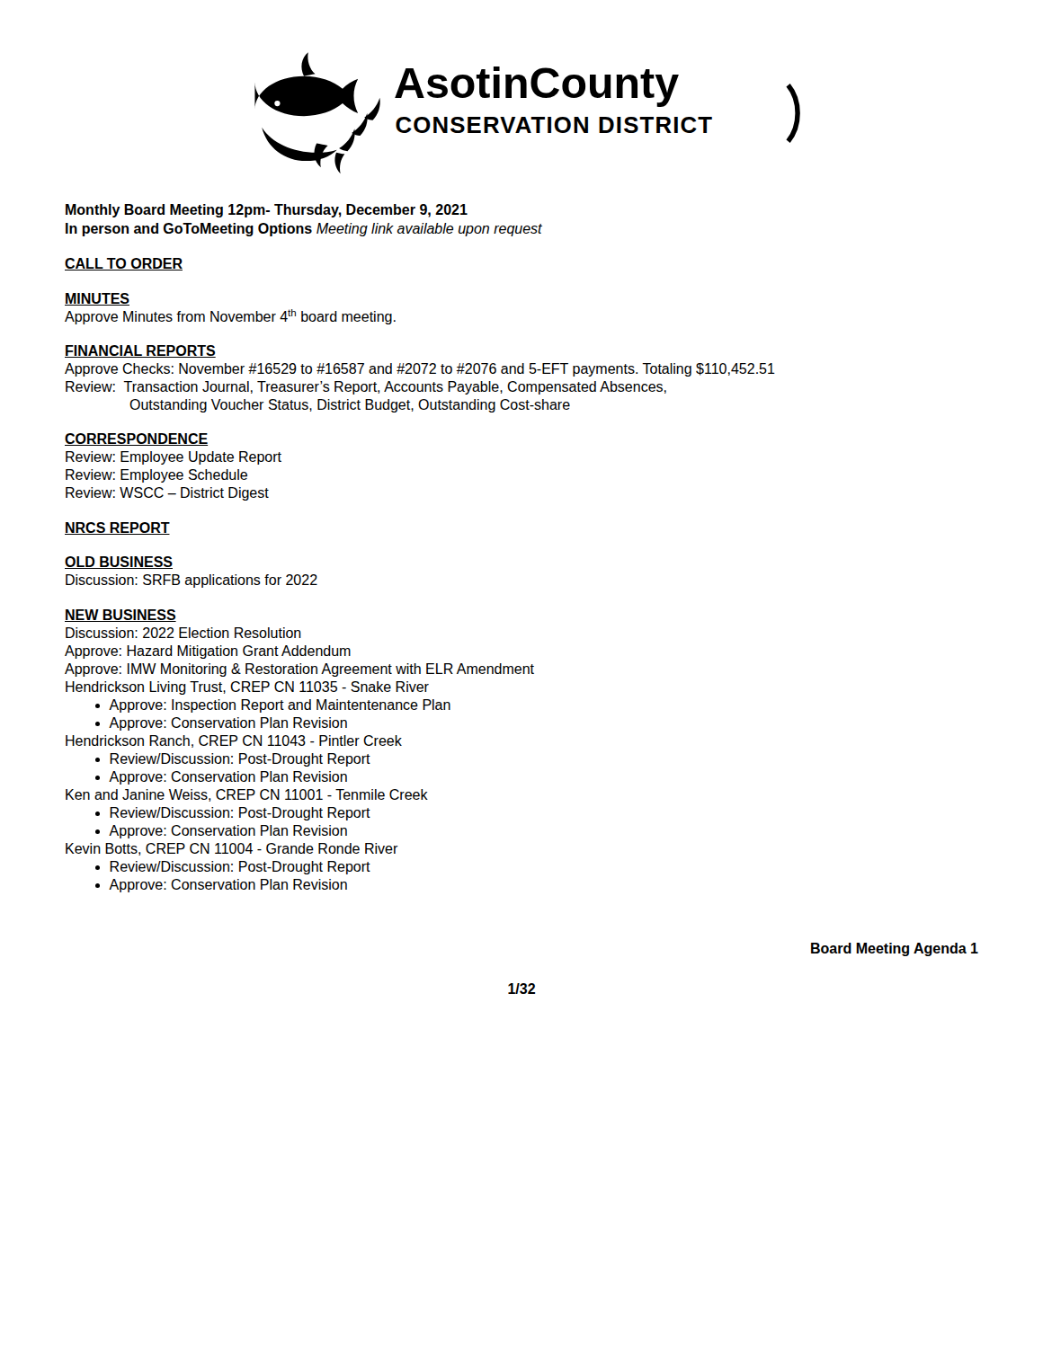AsotinCounty CONSERVATION DISTRICT
Monthly Board Meeting 12pm- Thursday, December 9, 2021
In person and GoToMeeting Options Meeting link available upon request
CALL TO ORDER
MINUTES
Approve Minutes from November 4th board meeting.
FINANCIAL REPORTS
Approve Checks: November #16529 to #16587 and #2072 to #2076 and 5-EFT payments. Totaling $110,452.51
Review: Transaction Journal, Treasurer’s Report, Accounts Payable, Compensated Absences,
Outstanding Voucher Status, District Budget, Outstanding Cost-share
CORRESPONDENCE
Review: Employee Update Report
Review: Employee Schedule
Review: WSCC – District Digest
NRCS REPORT
OLD BUSINESS
Discussion: SRFB applications for 2022
NEW BUSINESS
Discussion: 2022 Election Resolution
Approve: Hazard Mitigation Grant Addendum
Approve: IMW Monitoring & Restoration Agreement with ELR Amendment
Hendrickson Living Trust, CREP CN 11035 - Snake River
Approve: Inspection Report and Maintentenance Plan
Approve: Conservation Plan Revision
Hendrickson Ranch, CREP CN 11043 - Pintler Creek
Review/Discussion: Post-Drought Report
Approve: Conservation Plan Revision
Ken and Janine Weiss, CREP CN 11001 - Tenmile Creek
Review/Discussion: Post-Drought Report
Approve: Conservation Plan Revision
Kevin Botts, CREP CN 11004 - Grande Ronde River
Review/Discussion: Post-Drought Report
Approve: Conservation Plan Revision
Board Meeting Agenda 1
1/32